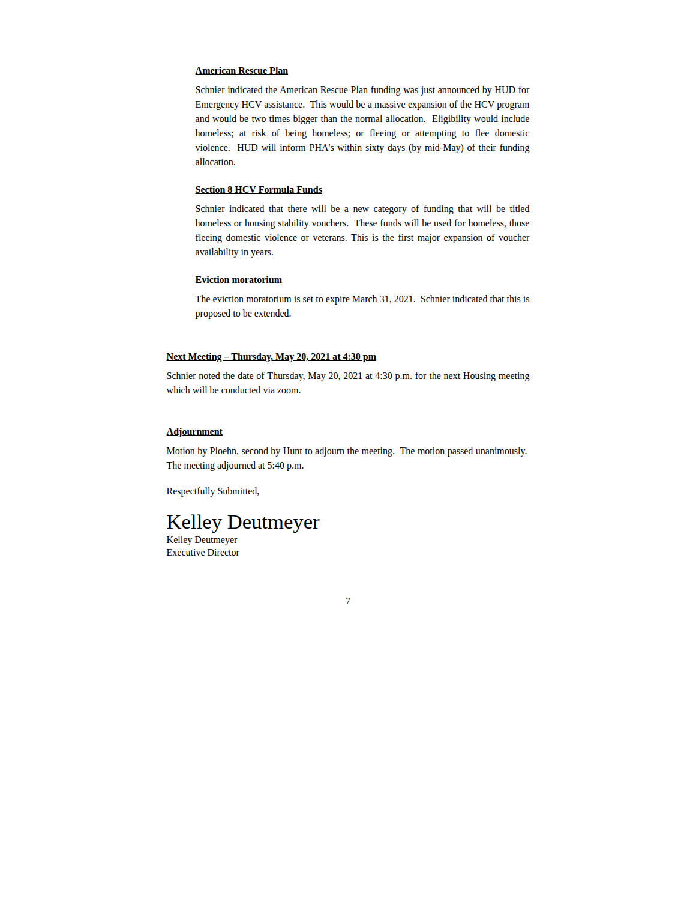American Rescue Plan
Schnier indicated the American Rescue Plan funding was just announced by HUD for Emergency HCV assistance. This would be a massive expansion of the HCV program and would be two times bigger than the normal allocation. Eligibility would include homeless; at risk of being homeless; or fleeing or attempting to flee domestic violence. HUD will inform PHA's within sixty days (by mid-May) of their funding allocation.
Section 8 HCV Formula Funds
Schnier indicated that there will be a new category of funding that will be titled homeless or housing stability vouchers. These funds will be used for homeless, those fleeing domestic violence or veterans. This is the first major expansion of voucher availability in years.
Eviction moratorium
The eviction moratorium is set to expire March 31, 2021. Schnier indicated that this is proposed to be extended.
Next Meeting – Thursday, May 20, 2021 at 4:30 pm
Schnier noted the date of Thursday, May 20, 2021 at 4:30 p.m. for the next Housing meeting which will be conducted via zoom.
Adjournment
Motion by Ploehn, second by Hunt to adjourn the meeting. The motion passed unanimously. The meeting adjourned at 5:40 p.m.
Respectfully Submitted,
Kelley Deutmeyer
Kelley Deutmeyer
Executive Director
7